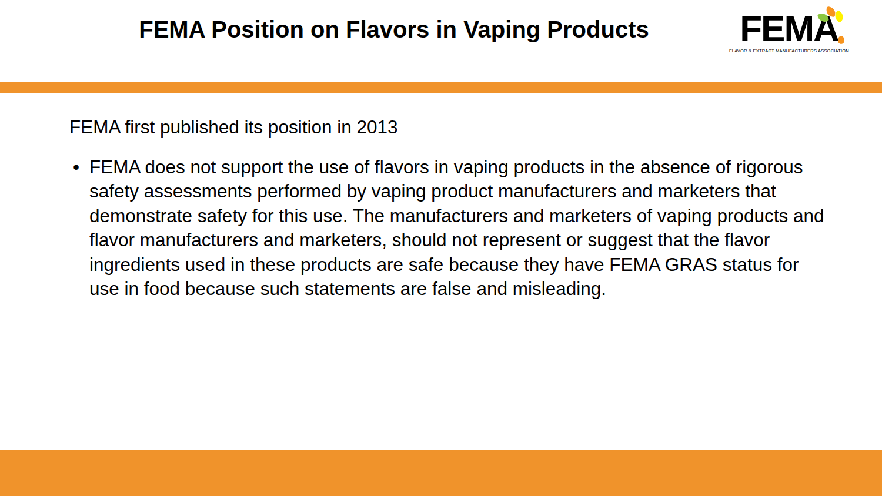FEMA Position on Flavors in Vaping Products
FEMA
FLAVOR & EXTRACT MANUFACTURERS ASSOCIATION
FEMA first published its position in 2013
FEMA does not support the use of flavors in vaping products in the absence of rigorous safety assessments performed by vaping product manufacturers and marketers that demonstrate safety for this use. The manufacturers and marketers of vaping products and flavor manufacturers and marketers, should not represent or suggest that the flavor ingredients used in these products are safe because they have FEMA GRAS status for use in food because such statements are false and misleading.